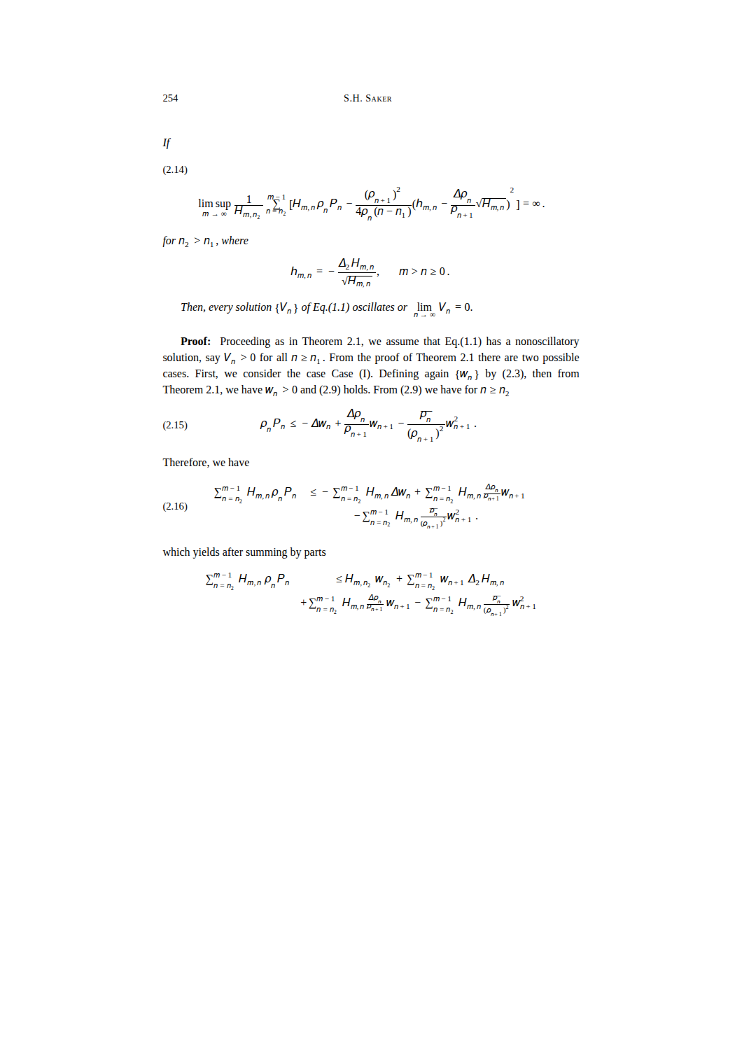254 S.H. Saker
If
(2.14)
lim sup m→∞ 1 Hm,n2 ∑ n=n2 m−1 [ Hm,n ρn Pn − (ρn+1)2 4ρn(n−n1) ( hm,n − Δρn ρn+1 Hm,n ) 2 ] = ∞ .
for n2>n1, where
hm,n = − Δ2Hm,n Hm,n , m>n≥0 .
Then, every solution {Vn} of Eq.(1.1) oscillates or limn→∞Vn=0.
Proof: Proceeding as in Theorem 2.1, we assume that Eq.(1.1) has a nonoscillatory solution, say Vn>0 for all n≥n1. From the proof of Theorem 2.1 there are two possible cases. First, we consider the case Case (I). Defining again {wn} by (2.3), then from Theorem 2.1, we have wn>0 and (2.9) holds. From (2.9) we have for n≥n2
(2.15) ρn Pn ≤ −Δwn + Δρn ρn+1 wn+1 − ρn― (ρn+1)2 wn+12 .
Therefore, we have
(2.16) ∑ n=n2 m−1 Hm,n ρn Pn ≤ − ∑ n=n2 m−1 Hm,n Δwn + ∑ n=n2 m−1 Hm,n Δρn ρn+1 wn+1 − ∑ n=n2 m−1 Hm,n ρn― (ρn+1)2 wn+12 .
which yields after summing by parts
∑ n=n2 m−1 Hm,n ρn Pn ≤ Hm,n2 wn2 + ∑ n=n2 m−1 wn+1 Δ2 Hm,n + ∑ n=n2 m−1 Hm,n Δρn ρn+1 wn+1 − ∑ n=n2 m−1 Hm,n ρn― (ρn+1)2 wn+12